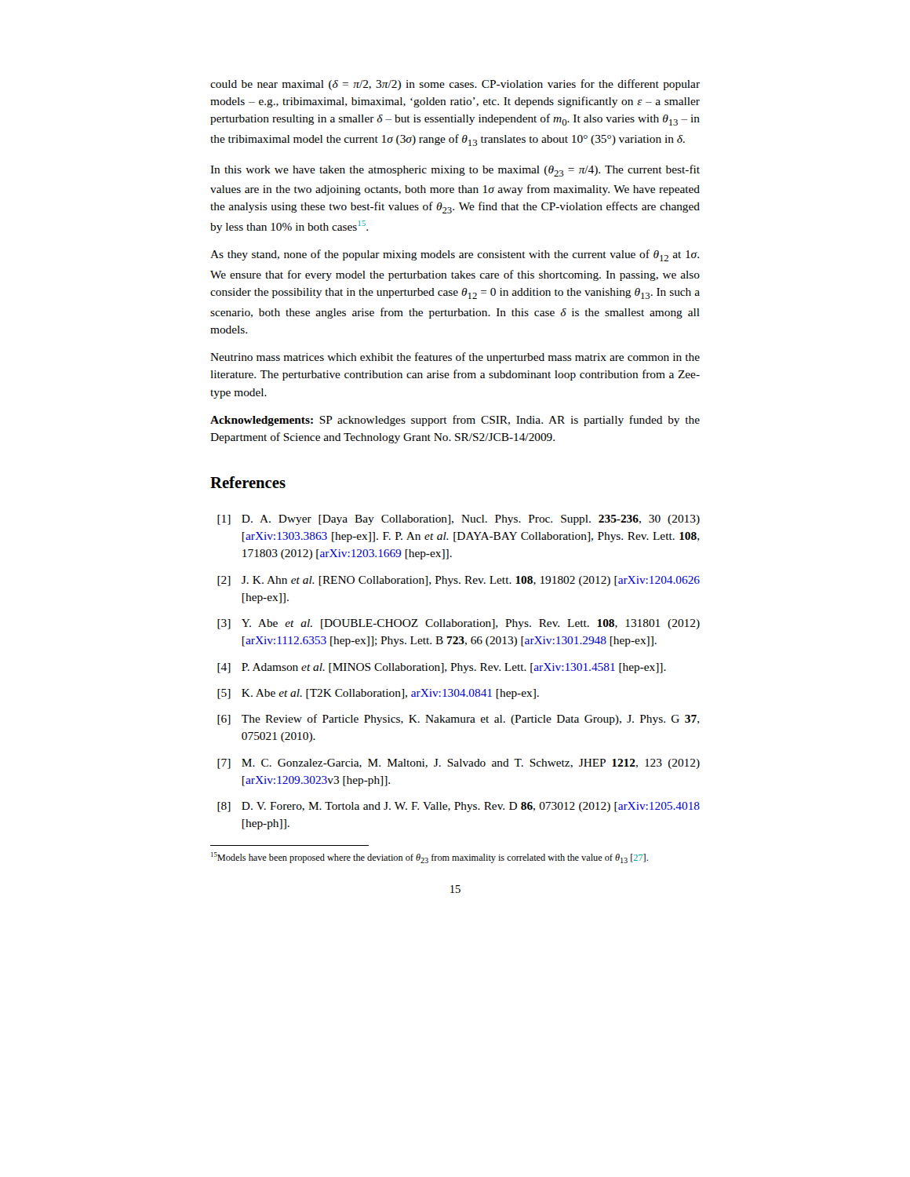could be near maximal (δ = π/2, 3π/2) in some cases. CP-violation varies for the different popular models – e.g., tribimaximal, bimaximal, ‘golden ratio’, etc. It depends significantly on ε – a smaller perturbation resulting in a smaller δ – but is essentially independent of m0. It also varies with θ13 – in the tribimaximal model the current 1σ (3σ) range of θ13 translates to about 10° (35°) variation in δ.
In this work we have taken the atmospheric mixing to be maximal (θ23 = π/4). The current best-fit values are in the two adjoining octants, both more than 1σ away from maximality. We have repeated the analysis using these two best-fit values of θ23. We find that the CP-violation effects are changed by less than 10% in both cases15.
As they stand, none of the popular mixing models are consistent with the current value of θ12 at 1σ. We ensure that for every model the perturbation takes care of this shortcoming. In passing, we also consider the possibility that in the unperturbed case θ12 = 0 in addition to the vanishing θ13. In such a scenario, both these angles arise from the perturbation. In this case δ is the smallest among all models.
Neutrino mass matrices which exhibit the features of the unperturbed mass matrix are common in the literature. The perturbative contribution can arise from a subdominant loop contribution from a Zee-type model.
Acknowledgements: SP acknowledges support from CSIR, India. AR is partially funded by the Department of Science and Technology Grant No. SR/S2/JCB-14/2009.
References
[1] D. A. Dwyer [Daya Bay Collaboration], Nucl. Phys. Proc. Suppl. 235-236, 30 (2013) [arXiv:1303.3863 [hep-ex]]. F. P. An et al. [DAYA-BAY Collaboration], Phys. Rev. Lett. 108, 171803 (2012) [arXiv:1203.1669 [hep-ex]].
[2] J. K. Ahn et al. [RENO Collaboration], Phys. Rev. Lett. 108, 191802 (2012) [arXiv:1204.0626 [hep-ex]].
[3] Y. Abe et al. [DOUBLE-CHOOZ Collaboration], Phys. Rev. Lett. 108, 131801 (2012) [arXiv:1112.6353 [hep-ex]]; Phys. Lett. B 723, 66 (2013) [arXiv:1301.2948 [hep-ex]].
[4] P. Adamson et al. [MINOS Collaboration], Phys. Rev. Lett. [arXiv:1301.4581 [hep-ex]].
[5] K. Abe et al. [T2K Collaboration], arXiv:1304.0841 [hep-ex].
[6] The Review of Particle Physics, K. Nakamura et al. (Particle Data Group), J. Phys. G 37, 075021 (2010).
[7] M. C. Gonzalez-Garcia, M. Maltoni, J. Salvado and T. Schwetz, JHEP 1212, 123 (2012) [arXiv:1209.3023v3 [hep-ph]].
[8] D. V. Forero, M. Tortola and J. W. F. Valle, Phys. Rev. D 86, 073012 (2012) [arXiv:1205.4018 [hep-ph]].
15Models have been proposed where the deviation of θ23 from maximality is correlated with the value of θ13 [27].
15